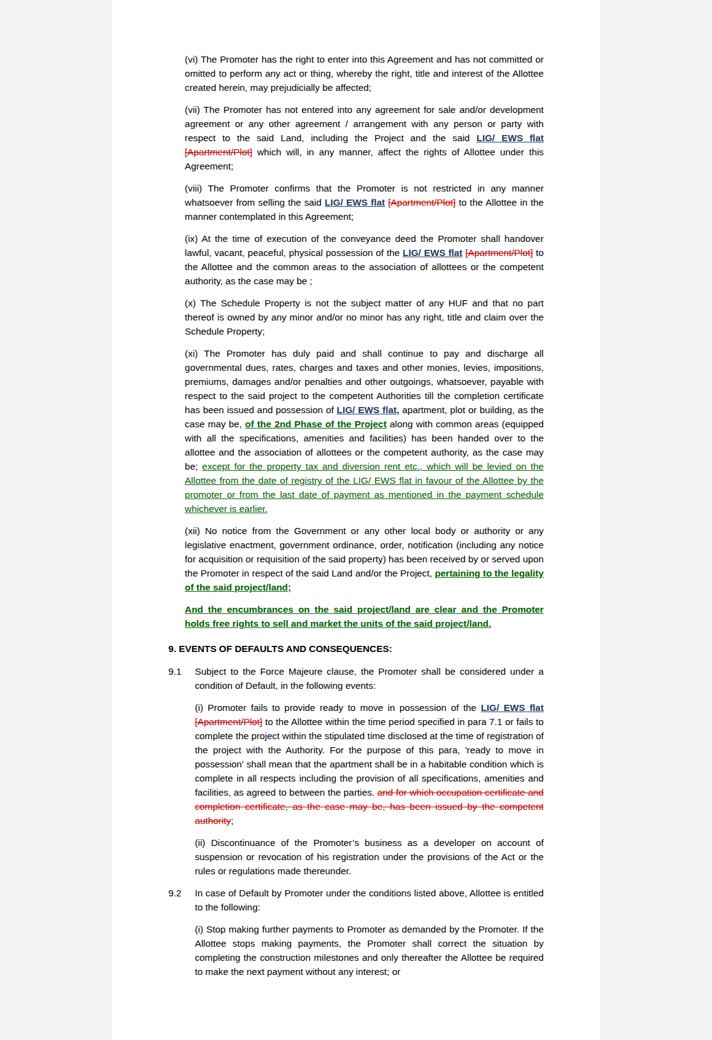(vi) The Promoter has the right to enter into this Agreement and has not committed or omitted to perform any act or thing, whereby the right, title and interest of the Allottee created herein, may prejudicially be affected;
(vii) The Promoter has not entered into any agreement for sale and/or development agreement or any other agreement / arrangement with any person or party with respect to the said Land, including the Project and the said LIG/ EWS flat [Apartment/Plot] which will, in any manner, affect the rights of Allottee under this Agreement;
(viii) The Promoter confirms that the Promoter is not restricted in any manner whatsoever from selling the said LIG/ EWS flat [Apartment/Plot] to the Allottee in the manner contemplated in this Agreement;
(ix) At the time of execution of the conveyance deed the Promoter shall handover lawful, vacant, peaceful, physical possession of the LIG/ EWS flat [Apartment/Plot] to the Allottee and the common areas to the association of allottees or the competent authority, as the case may be ;
(x) The Schedule Property is not the subject matter of any HUF and that no part thereof is owned by any minor and/or no minor has any right, title and claim over the Schedule Property;
(xi) The Promoter has duly paid and shall continue to pay and discharge all governmental dues, rates, charges and taxes and other monies, levies, impositions, premiums, damages and/or penalties and other outgoings, whatsoever, payable with respect to the said project to the competent Authorities till the completion certificate has been issued and possession of LIG/ EWS flat, apartment, plot or building, as the case may be, of the 2nd Phase of the Project along with common areas (equipped with all the specifications, amenities and facilities) has been handed over to the allottee and the association of allottees or the competent authority, as the case may be; except for the property tax and diversion rent etc., which will be levied on the Allottee from the date of registry of the LIG/ EWS flat in favour of the Allottee by the promoter or from the last date of payment as mentioned in the payment schedule whichever is earlier.
(xii) No notice from the Government or any other local body or authority or any legislative enactment, government ordinance, order, notification (including any notice for acquisition or requisition of the said property) has been received by or served upon the Promoter in respect of the said Land and/or the Project, pertaining to the legality of the said project/land;
And the encumbrances on the said project/land are clear and the Promoter holds free rights to sell and market the units of the said project/land.
9. EVENTS OF DEFAULTS AND CONSEQUENCES:
9.1 Subject to the Force Majeure clause, the Promoter shall be considered under a condition of Default, in the following events:
(i) Promoter fails to provide ready to move in possession of the LIG/ EWS flat [Apartment/Plot] to the Allottee within the time period specified in para 7.1 or fails to complete the project within the stipulated time disclosed at the time of registration of the project with the Authority. For the purpose of this para, 'ready to move in possession' shall mean that the apartment shall be in a habitable condition which is complete in all respects including the provision of all specifications, amenities and facilities, as agreed to between the parties. and for which occupation certificate and completion certificate, as the case may be, has been issued by the competent authority;
(ii) Discontinuance of the Promoter’s business as a developer on account of suspension or revocation of his registration under the provisions of the Act or the rules or regulations made thereunder.
9.2 In case of Default by Promoter under the conditions listed above, Allottee is entitled to the following:
(i) Stop making further payments to Promoter as demanded by the Promoter. If the Allottee stops making payments, the Promoter shall correct the situation by completing the construction milestones and only thereafter the Allottee be required to make the next payment without any interest; or